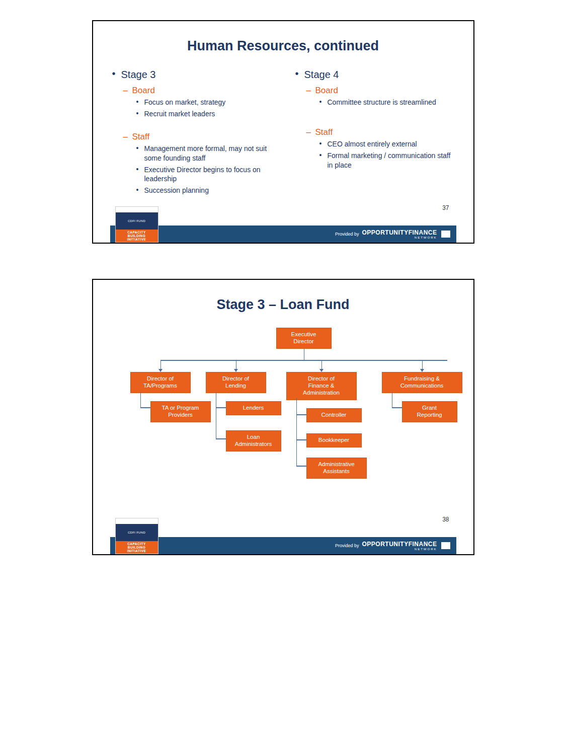Human Resources, continued
Stage 3
Board
Focus on market, strategy
Recruit market leaders
Staff
Management more formal, may not suit some founding staff
Executive Director begins to focus on leadership
Succession planning
Stage 4
Board
Committee structure is streamlined
Staff
CEO almost entirely external
Formal marketing / communication staff in place
37
CDFI FUND
CAPACITY
BUILDING
INITIATIVE
Provided by OPPORTUNITYFINANCENETWORK
Stage 3 – Loan Fund
Executive
Director
Director of
TA/Programs
Director of
Lending
Director of
Finance &
Administration
Fundraising &
Communications
TA or Program
Providers
Lenders
Loan
Administrators
Controller
Bookkeeper
Administrative
Assistants
Grant
Reporting
38
CDFI FUND
CAPACITY
BUILDING
INITIATIVE
Provided by OPPORTUNITYFINANCENETWORK